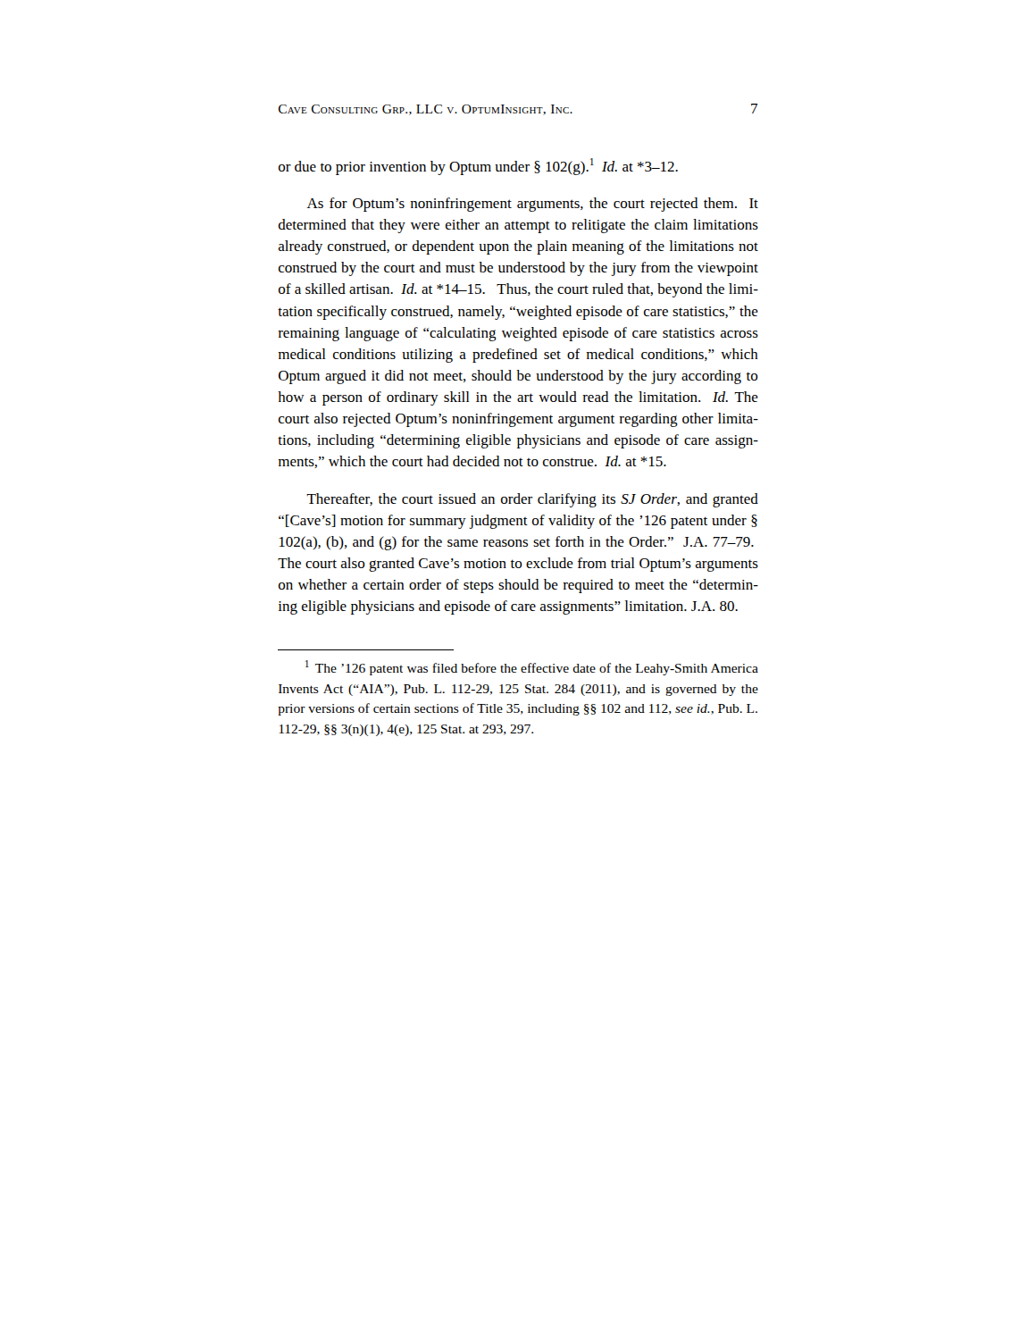Cave Consulting Grp., LLC v. OptumInsight, Inc. 7
or due to prior invention by Optum under § 102(g).1 Id. at *3–12.
As for Optum’s noninfringement arguments, the court rejected them. It determined that they were either an attempt to relitigate the claim limitations already construed, or dependent upon the plain meaning of the limitations not construed by the court and must be understood by the jury from the viewpoint of a skilled artisan. Id. at *14–15. Thus, the court ruled that, beyond the limitation specifically construed, namely, “weighted episode of care statistics,” the remaining language of “calculating weighted episode of care statistics across medical conditions utilizing a predefined set of medical conditions,” which Optum argued it did not meet, should be understood by the jury according to how a person of ordinary skill in the art would read the limitation. Id. The court also rejected Optum’s noninfringement argument regarding other limitations, including “determining eligible physicians and episode of care assignments,” which the court had decided not to construe. Id. at *15.
Thereafter, the court issued an order clarifying its SJ Order, and granted “[Cave’s] motion for summary judgment of validity of the ’126 patent under § 102(a), (b), and (g) for the same reasons set forth in the Order.” J.A. 77–79. The court also granted Cave’s motion to exclude from trial Optum’s arguments on whether a certain order of steps should be required to meet the “determining eligible physicians and episode of care assignments” limitation. J.A. 80.
1The ’126 patent was filed before the effective date of the Leahy-Smith America Invents Act (“AIA”), Pub. L. 112-29, 125 Stat. 284 (2011), and is governed by the prior versions of certain sections of Title 35, including §§ 102 and 112, see id., Pub. L. 112-29, §§ 3(n)(1), 4(e), 125 Stat. at 293, 297.